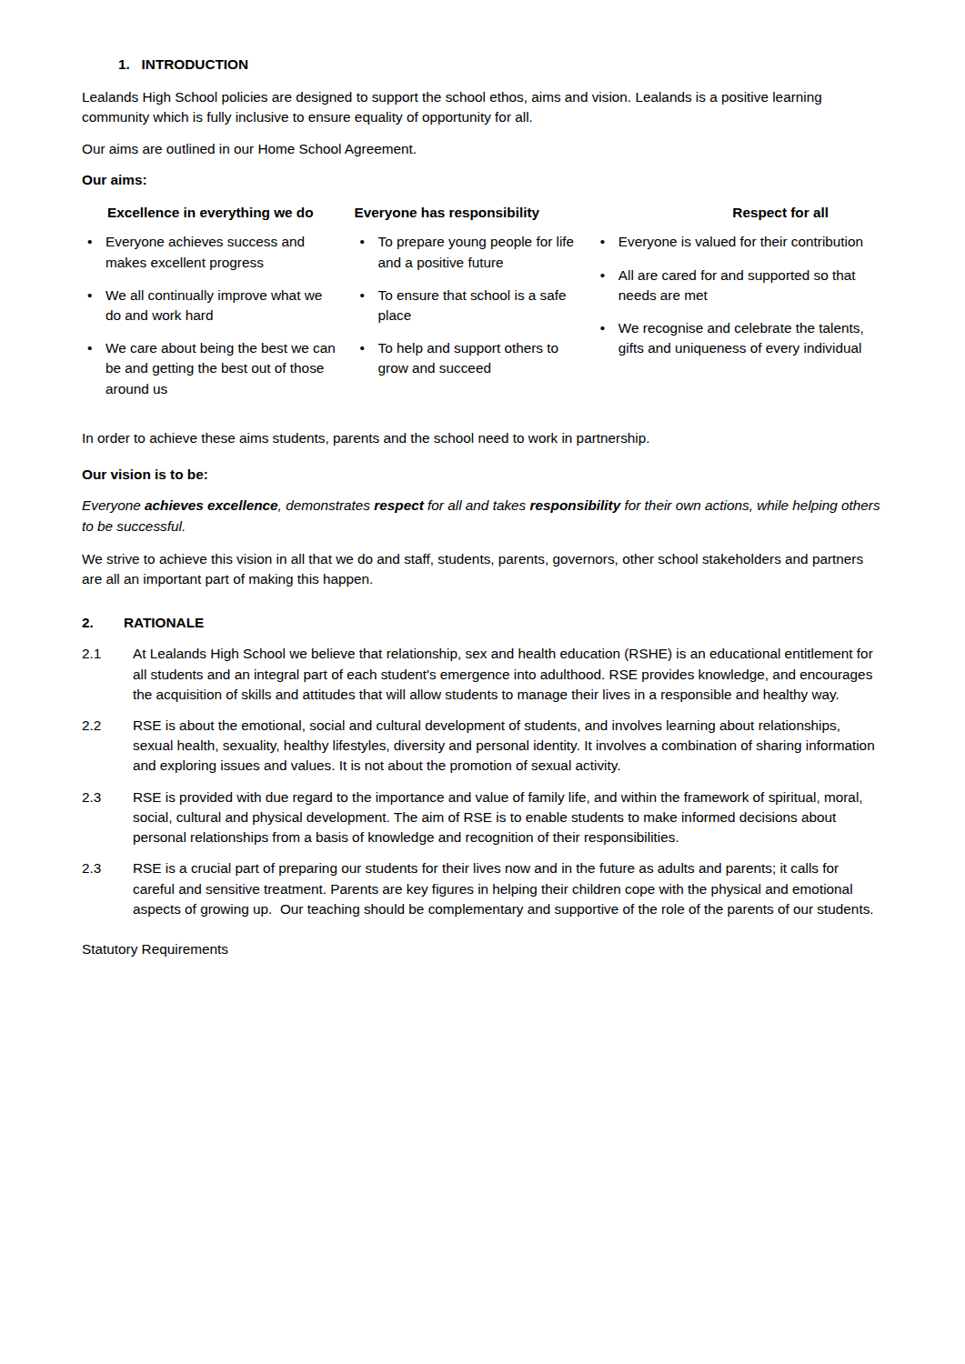1. INTRODUCTION
Lealands High School policies are designed to support the school ethos, aims and vision. Lealands is a positive learning community which is fully inclusive to ensure equality of opportunity for all.
Our aims are outlined in our Home School Agreement.
Our aims:
| Excellence in everything we do | Everyone has responsibility | Respect for all |
| --- | --- | --- |
| Everyone achieves success and makes excellent progress We all continually improve what we do and work hard We care about being the best we can be and getting the best out of those around us | To prepare young people for life and a positive future To ensure that school is a safe place To help and support others to grow and succeed | Everyone is valued for their contribution All are cared for and supported so that needs are met We recognise and celebrate the talents, gifts and uniqueness of every individual |
In order to achieve these aims students, parents and the school need to work in partnership.
Our vision is to be:
Everyone achieves excellence, demonstrates respect for all and takes responsibility for their own actions, while helping others to be successful.
We strive to achieve this vision in all that we do and staff, students, parents, governors, other school stakeholders and partners are all an important part of making this happen.
2. RATIONALE
2.1
At Lealands High School we believe that relationship, sex and health education (RSHE) is an educational entitlement for all students and an integral part of each student's emergence into adulthood. RSE provides knowledge, and encourages the acquisition of skills and attitudes that will allow students to manage their lives in a responsible and healthy way.
2.2
RSE is about the emotional, social and cultural development of students, and involves learning about relationships, sexual health, sexuality, healthy lifestyles, diversity and personal identity. It involves a combination of sharing information and exploring issues and values. It is not about the promotion of sexual activity.
2.3
RSE is provided with due regard to the importance and value of family life, and within the framework of spiritual, moral, social, cultural and physical development. The aim of RSE is to enable students to make informed decisions about personal relationships from a basis of knowledge and recognition of their responsibilities.
2.3
RSE is a crucial part of preparing our students for their lives now and in the future as adults and parents; it calls for careful and sensitive treatment. Parents are key figures in helping their children cope with the physical and emotional aspects of growing up. Our teaching should be complementary and supportive of the role of the parents of our students.
Statutory Requirements